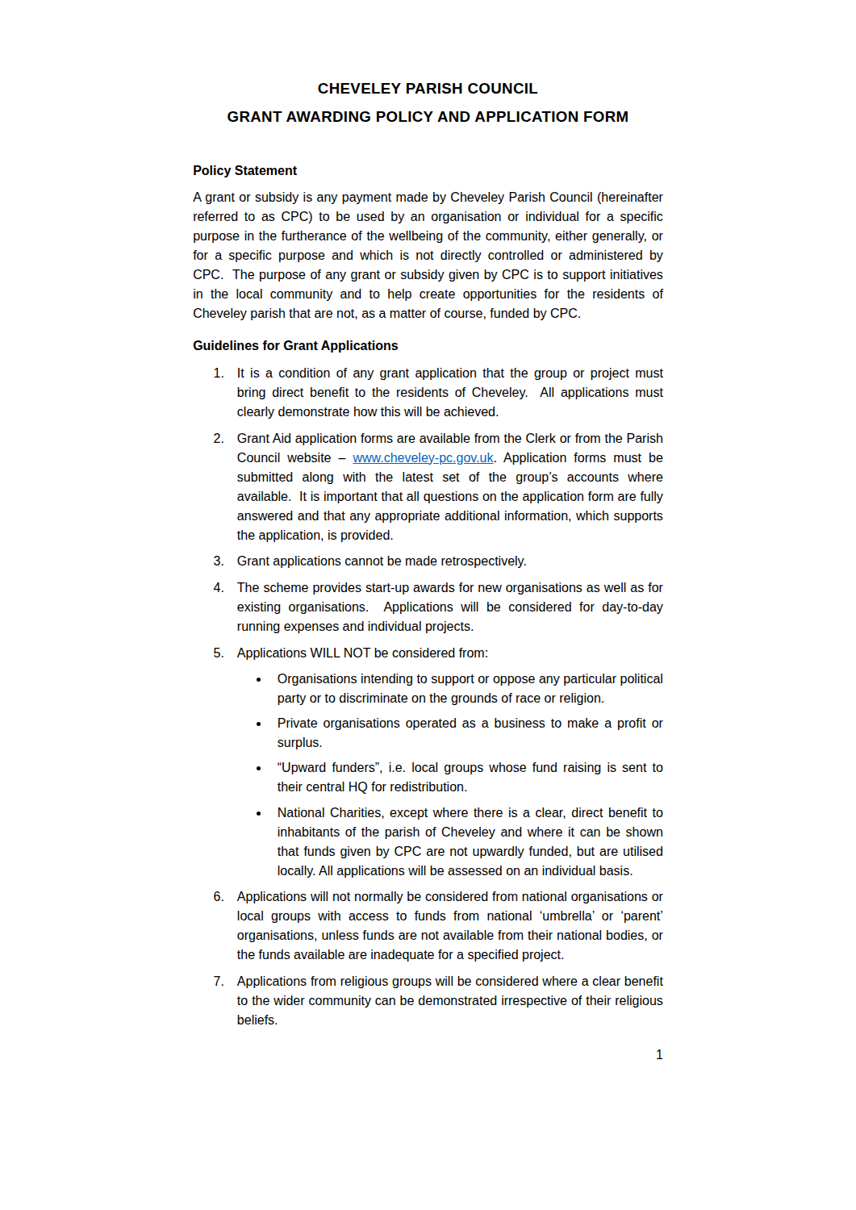CHEVELEY PARISH COUNCIL
GRANT AWARDING POLICY AND APPLICATION FORM
Policy Statement
A grant or subsidy is any payment made by Cheveley Parish Council (hereinafter referred to as CPC) to be used by an organisation or individual for a specific purpose in the furtherance of the wellbeing of the community, either generally, or for a specific purpose and which is not directly controlled or administered by CPC. The purpose of any grant or subsidy given by CPC is to support initiatives in the local community and to help create opportunities for the residents of Cheveley parish that are not, as a matter of course, funded by CPC.
Guidelines for Grant Applications
It is a condition of any grant application that the group or project must bring direct benefit to the residents of Cheveley. All applications must clearly demonstrate how this will be achieved.
Grant Aid application forms are available from the Clerk or from the Parish Council website – www.cheveley-pc.gov.uk. Application forms must be submitted along with the latest set of the group’s accounts where available. It is important that all questions on the application form are fully answered and that any appropriate additional information, which supports the application, is provided.
Grant applications cannot be made retrospectively.
The scheme provides start-up awards for new organisations as well as for existing organisations. Applications will be considered for day-to-day running expenses and individual projects.
Applications WILL NOT be considered from:
Organisations intending to support or oppose any particular political party or to discriminate on the grounds of race or religion.
Private organisations operated as a business to make a profit or surplus.
“Upward funders”, i.e. local groups whose fund raising is sent to their central HQ for redistribution.
National Charities, except where there is a clear, direct benefit to inhabitants of the parish of Cheveley and where it can be shown that funds given by CPC are not upwardly funded, but are utilised locally. All applications will be assessed on an individual basis.
Applications will not normally be considered from national organisations or local groups with access to funds from national ‘umbrella’ or ‘parent’ organisations, unless funds are not available from their national bodies, or the funds available are inadequate for a specified project.
Applications from religious groups will be considered where a clear benefit to the wider community can be demonstrated irrespective of their religious beliefs.
1